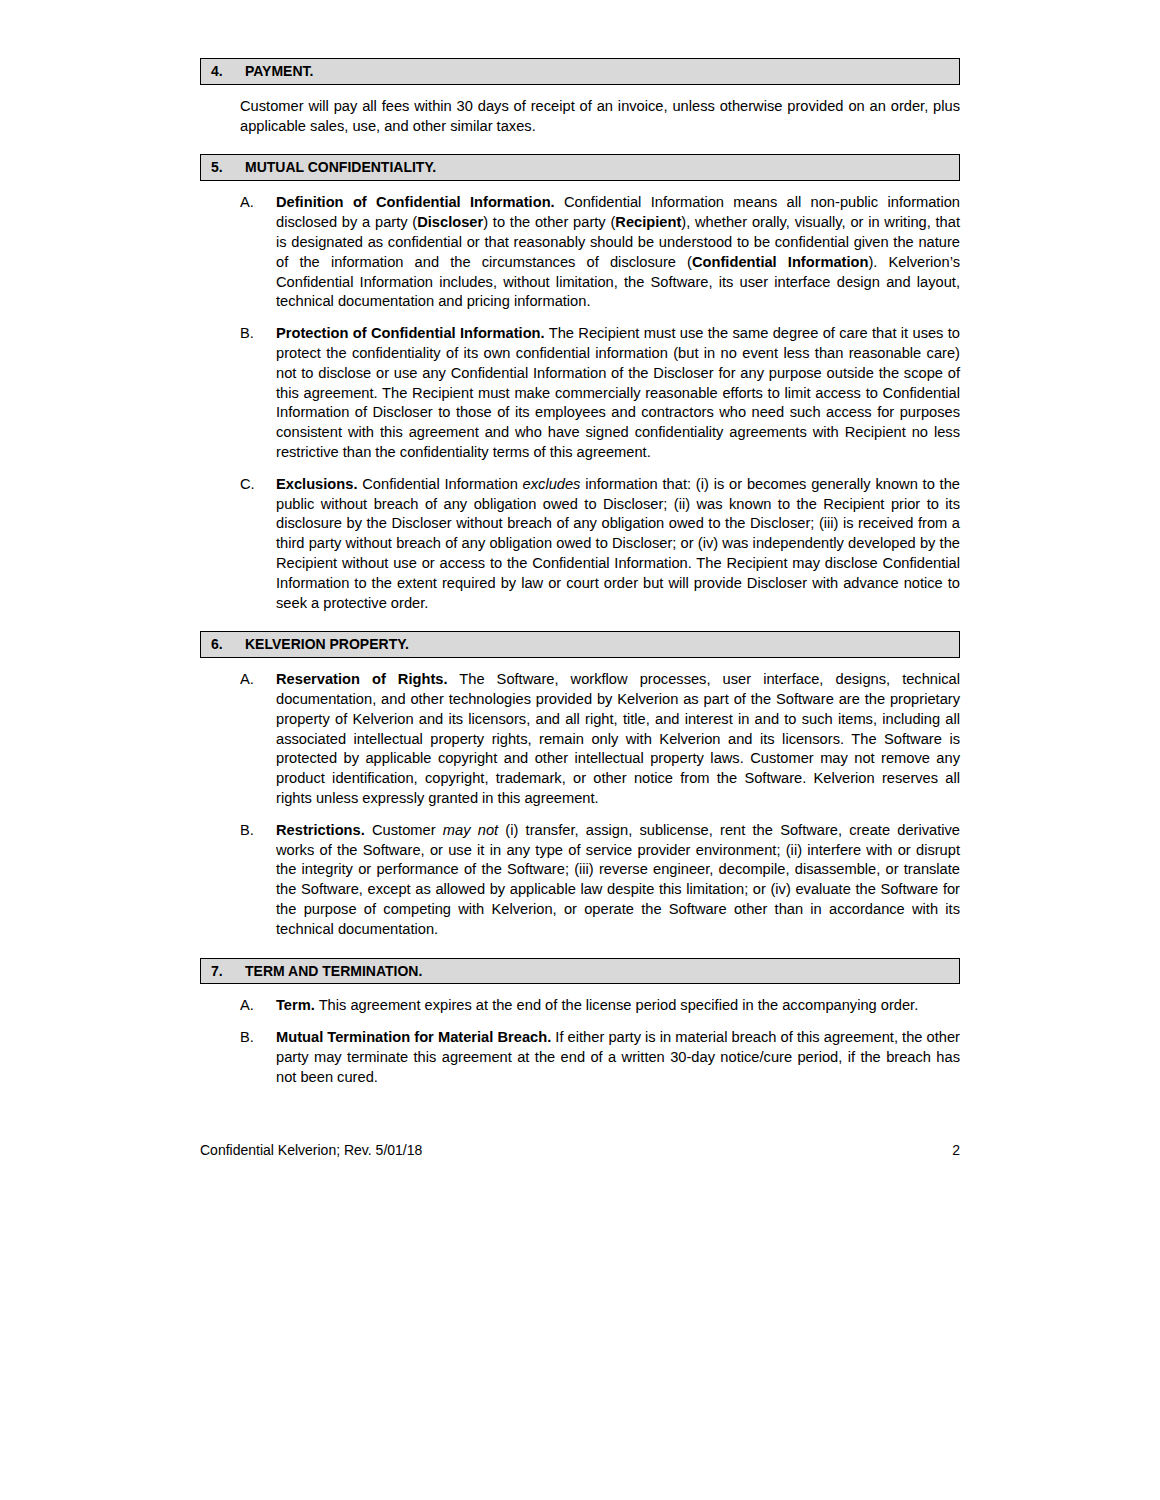4. PAYMENT.
Customer will pay all fees within 30 days of receipt of an invoice, unless otherwise provided on an order, plus applicable sales, use, and other similar taxes.
5. MUTUAL CONFIDENTIALITY.
A. Definition of Confidential Information. Confidential Information means all non-public information disclosed by a party (Discloser) to the other party (Recipient), whether orally, visually, or in writing, that is designated as confidential or that reasonably should be understood to be confidential given the nature of the information and the circumstances of disclosure (Confidential Information). Kelverion’s Confidential Information includes, without limitation, the Software, its user interface design and layout, technical documentation and pricing information.
B. Protection of Confidential Information. The Recipient must use the same degree of care that it uses to protect the confidentiality of its own confidential information (but in no event less than reasonable care) not to disclose or use any Confidential Information of the Discloser for any purpose outside the scope of this agreement. The Recipient must make commercially reasonable efforts to limit access to Confidential Information of Discloser to those of its employees and contractors who need such access for purposes consistent with this agreement and who have signed confidentiality agreements with Recipient no less restrictive than the confidentiality terms of this agreement.
C. Exclusions. Confidential Information excludes information that: (i) is or becomes generally known to the public without breach of any obligation owed to Discloser; (ii) was known to the Recipient prior to its disclosure by the Discloser without breach of any obligation owed to the Discloser; (iii) is received from a third party without breach of any obligation owed to Discloser; or (iv) was independently developed by the Recipient without use or access to the Confidential Information. The Recipient may disclose Confidential Information to the extent required by law or court order but will provide Discloser with advance notice to seek a protective order.
6. KELVERION PROPERTY.
A. Reservation of Rights. The Software, workflow processes, user interface, designs, technical documentation, and other technologies provided by Kelverion as part of the Software are the proprietary property of Kelverion and its licensors, and all right, title, and interest in and to such items, including all associated intellectual property rights, remain only with Kelverion and its licensors. The Software is protected by applicable copyright and other intellectual property laws. Customer may not remove any product identification, copyright, trademark, or other notice from the Software. Kelverion reserves all rights unless expressly granted in this agreement.
B. Restrictions. Customer may not (i) transfer, assign, sublicense, rent the Software, create derivative works of the Software, or use it in any type of service provider environment; (ii) interfere with or disrupt the integrity or performance of the Software; (iii) reverse engineer, decompile, disassemble, or translate the Software, except as allowed by applicable law despite this limitation; or (iv) evaluate the Software for the purpose of competing with Kelverion, or operate the Software other than in accordance with its technical documentation.
7. TERM AND TERMINATION.
A. Term. This agreement expires at the end of the license period specified in the accompanying order.
B. Mutual Termination for Material Breach. If either party is in material breach of this agreement, the other party may terminate this agreement at the end of a written 30-day notice/cure period, if the breach has not been cured.
Confidential Kelverion; Rev. 5/01/18 2